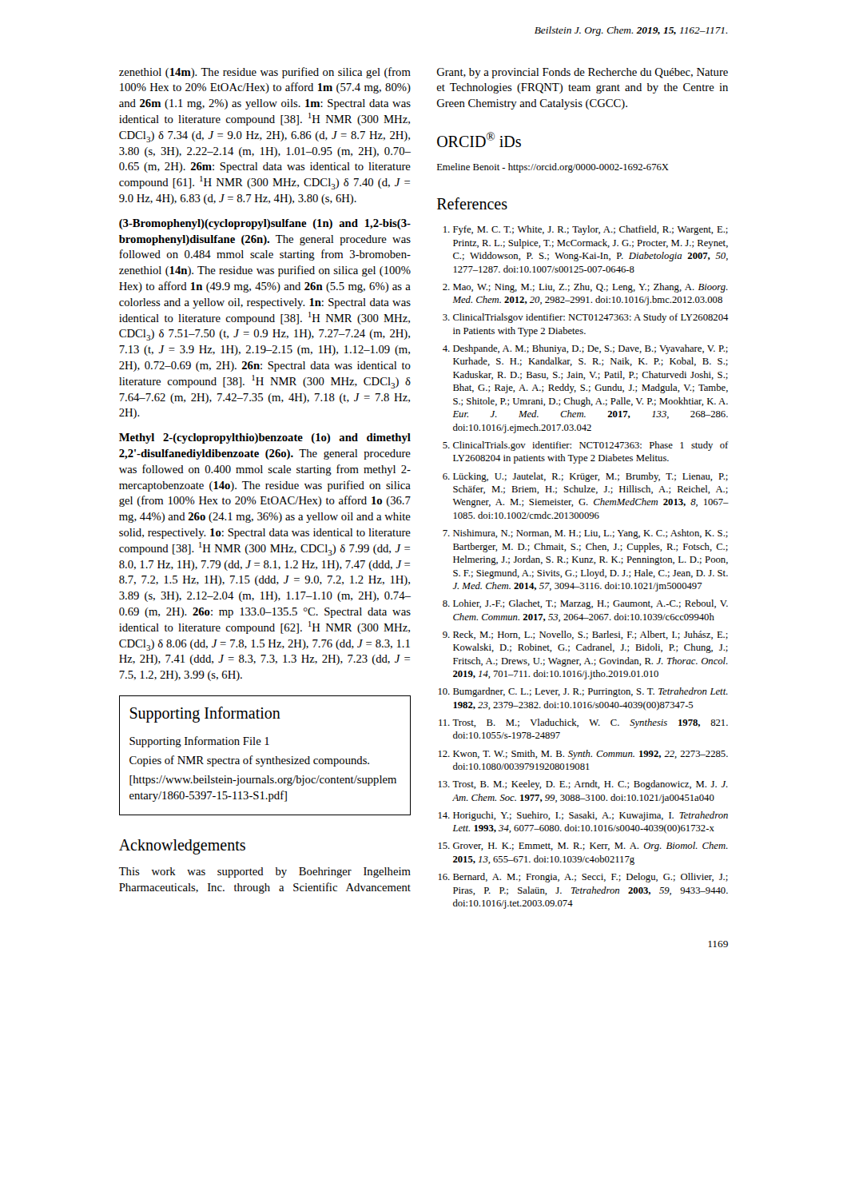Beilstein J. Org. Chem. 2019, 15, 1162–1171.
zenethiol (14m). The residue was purified on silica gel (from 100% Hex to 20% EtOAc/Hex) to afford 1m (57.4 mg, 80%) and 26m (1.1 mg, 2%) as yellow oils. 1m: Spectral data was identical to literature compound [38]. 1H NMR (300 MHz, CDCl3) δ 7.34 (d, J = 9.0 Hz, 2H), 6.86 (d, J = 8.7 Hz, 2H), 3.80 (s, 3H), 2.22–2.14 (m, 1H), 1.01–0.95 (m, 2H), 0.70–0.65 (m, 2H). 26m: Spectral data was identical to literature compound [61]. 1H NMR (300 MHz, CDCl3) δ 7.40 (d, J = 9.0 Hz, 4H), 6.83 (d, J = 8.7 Hz, 4H), 3.80 (s, 6H).
(3-Bromophenyl)(cyclopropyl)sulfane (1n) and 1,2-bis(3-bromophenyl)disulfane (26n). The general procedure was followed on 0.484 mmol scale starting from 3-bromobenzenethiol (14n). The residue was purified on silica gel (100% Hex) to afford 1n (49.9 mg, 45%) and 26n (5.5 mg, 6%) as a colorless and a yellow oil, respectively. 1n: Spectral data was identical to literature compound [38]. 1H NMR (300 MHz, CDCl3) δ 7.51–7.50 (t, J = 0.9 Hz, 1H), 7.27–7.24 (m, 2H), 7.13 (t, J = 3.9 Hz, 1H), 2.19–2.15 (m, 1H), 1.12–1.09 (m, 2H), 0.72–0.69 (m, 2H). 26n: Spectral data was identical to literature compound [38]. 1H NMR (300 MHz, CDCl3) δ 7.64–7.62 (m, 2H), 7.42–7.35 (m, 4H), 7.18 (t, J = 7.8 Hz, 2H).
Methyl 2-(cyclopropylthio)benzoate (1o) and dimethyl 2,2'-disulfanediyldibenzoate (26o). The general procedure was followed on 0.400 mmol scale starting from methyl 2-mercaptobenzoate (14o). The residue was purified on silica gel (from 100% Hex to 20% EtOAC/Hex) to afford 1o (36.7 mg, 44%) and 26o (24.1 mg, 36%) as a yellow oil and a white solid, respectively. 1o: Spectral data was identical to literature compound [38]. 1H NMR (300 MHz, CDCl3) δ 7.99 (dd, J = 8.0, 1.7 Hz, 1H), 7.79 (dd, J = 8.1, 1.2 Hz, 1H), 7.47 (ddd, J = 8.7, 7.2, 1.5 Hz, 1H), 7.15 (ddd, J = 9.0, 7.2, 1.2 Hz, 1H), 3.89 (s, 3H), 2.12–2.04 (m, 1H), 1.17–1.10 (m, 2H), 0.74–0.69 (m, 2H). 26o: mp 133.0–135.5 °C. Spectral data was identical to literature compound [62]. 1H NMR (300 MHz, CDCl3) δ 8.06 (dd, J = 7.8, 1.5 Hz, 2H), 7.76 (dd, J = 8.3, 1.1 Hz, 2H), 7.41 (ddd, J = 8.3, 7.3, 1.3 Hz, 2H), 7.23 (dd, J = 7.5, 1.2, 2H), 3.99 (s, 6H).
Supporting Information
Supporting Information File 1
Copies of NMR spectra of synthesized compounds.
[https://www.beilstein-journals.org/bjoc/content/supplementary/1860-5397-15-113-S1.pdf]
Acknowledgements
This work was supported by Boehringer Ingelheim Pharmaceuticals, Inc. through a Scientific Advancement Grant, by a provincial Fonds de Recherche du Québec, Nature et Technologies (FRQNT) team grant and by the Centre in Green Chemistry and Catalysis (CGCC).
ORCID® iDs
Emeline Benoit - https://orcid.org/0000-0002-1692-676X
References
Fyfe, M. C. T.; White, J. R.; Taylor, A.; Chatfield, R.; Wargent, E.; Printz, R. L.; Sulpice, T.; McCormack, J. G.; Procter, M. J.; Reynet, C.; Widdowson, P. S.; Wong-Kai-In, P. Diabetologia 2007, 50, 1277–1287. doi:10.1007/s00125-007-0646-8
Mao, W.; Ning, M.; Liu, Z.; Zhu, Q.; Leng, Y.; Zhang, A. Bioorg. Med. Chem. 2012, 20, 2982–2991. doi:10.1016/j.bmc.2012.03.008
ClinicalTrialsgov identifier: NCT01247363: A Study of LY2608204 in Patients with Type 2 Diabetes.
Deshpande, A. M.; Bhuniya, D.; De, S.; Dave, B.; Vyavahare, V. P.; Kurhade, S. H.; Kandalkar, S. R.; Naik, K. P.; Kobal, B. S.; Kaduskar, R. D.; Basu, S.; Jain, V.; Patil, P.; Chaturvedi Joshi, S.; Bhat, G.; Raje, A. A.; Reddy, S.; Gundu, J.; Madgula, V.; Tambe, S.; Shitole, P.; Umrani, D.; Chugh, A.; Palle, V. P.; Mookhtiar, K. A. Eur. J. Med. Chem. 2017, 133, 268–286. doi:10.1016/j.ejmech.2017.03.042
ClinicalTrials.gov identifier: NCT01247363: Phase 1 study of LY2608204 in patients with Type 2 Diabetes Melitus.
Lücking, U.; Jautelat, R.; Krüger, M.; Brumby, T.; Lienau, P.; Schäfer, M.; Briem, H.; Schulze, J.; Hillisch, A.; Reichel, A.; Wengner, A. M.; Siemeister, G. ChemMedChem 2013, 8, 1067–1085. doi:10.1002/cmdc.201300096
Nishimura, N.; Norman, M. H.; Liu, L.; Yang, K. C.; Ashton, K. S.; Bartberger, M. D.; Chmait, S.; Chen, J.; Cupples, R.; Fotsch, C.; Helmering, J.; Jordan, S. R.; Kunz, R. K.; Pennington, L. D.; Poon, S. F.; Siegmund, A.; Sivits, G.; Lloyd, D. J.; Hale, C.; Jean, D. J. St. J. Med. Chem. 2014, 57, 3094–3116. doi:10.1021/jm5000497
Lohier, J.-F.; Glachet, T.; Marzag, H.; Gaumont, A.-C.; Reboul, V. Chem. Commun. 2017, 53, 2064–2067. doi:10.1039/c6cc09940h
Reck, M.; Horn, L.; Novello, S.; Barlesi, F.; Albert, I.; Juhász, E.; Kowalski, D.; Robinet, G.; Cadranel, J.; Bidoli, P.; Chung, J.; Fritsch, A.; Drews, U.; Wagner, A.; Govindan, R. J. Thorac. Oncol. 2019, 14, 701–711. doi:10.1016/j.jtho.2019.01.010
Bumgardner, C. L.; Lever, J. R.; Purrington, S. T. Tetrahedron Lett. 1982, 23, 2379–2382. doi:10.1016/s0040-4039(00)87347-5
Trost, B. M.; Vladuchick, W. C. Synthesis 1978, 821. doi:10.1055/s-1978-24897
Kwon, T. W.; Smith, M. B. Synth. Commun. 1992, 22, 2273–2285. doi:10.1080/00397919208019081
Trost, B. M.; Keeley, D. E.; Arndt, H. C.; Bogdanowicz, M. J. J. Am. Chem. Soc. 1977, 99, 3088–3100. doi:10.1021/ja00451a040
Horiguchi, Y.; Suehiro, I.; Sasaki, A.; Kuwajima, I. Tetrahedron Lett. 1993, 34, 6077–6080. doi:10.1016/s0040-4039(00)61732-x
Grover, H. K.; Emmett, M. R.; Kerr, M. A. Org. Biomol. Chem. 2015, 13, 655–671. doi:10.1039/c4ob02117g
Bernard, A. M.; Frongia, A.; Secci, F.; Delogu, G.; Ollivier, J.; Piras, P. P.; Salaün, J. Tetrahedron 2003, 59, 9433–9440. doi:10.1016/j.tet.2003.09.074
1169